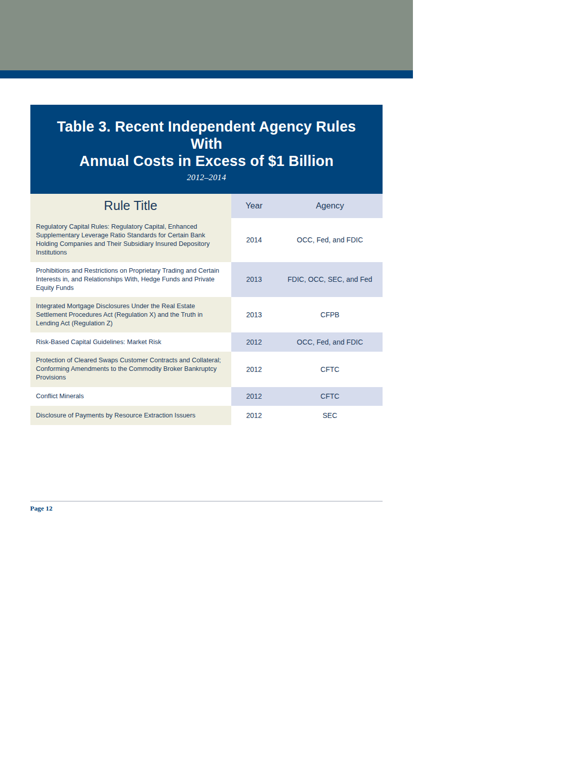Table 3. Recent Independent Agency Rules With
Annual Costs in Excess of $1 Billion
2012–2014
| Rule Title | Year | Agency |
| --- | --- | --- |
| Regulatory Capital Rules: Regulatory Capital, Enhanced Supplementary Leverage Ratio Standards for Certain Bank Holding Companies and Their Subsidiary Insured Depository Institutions | 2014 | OCC, Fed, and FDIC |
| Prohibitions and Restrictions on Proprietary Trading and Certain Interests in, and Relationships With, Hedge Funds and Private Equity Funds | 2013 | FDIC, OCC, SEC, and Fed |
| Integrated Mortgage Disclosures Under the Real Estate Settlement Procedures Act (Regulation X) and the Truth in Lending Act (Regulation Z) | 2013 | CFPB |
| Risk-Based Capital Guidelines: Market Risk | 2012 | OCC, Fed, and FDIC |
| Protection of Cleared Swaps Customer Contracts and Collateral; Conforming Amendments to the Commodity Broker Bankruptcy Provisions | 2012 | CFTC |
| Conflict Minerals | 2012 | CFTC |
| Disclosure of Payments by Resource Extraction Issuers | 2012 | SEC |
Page 12